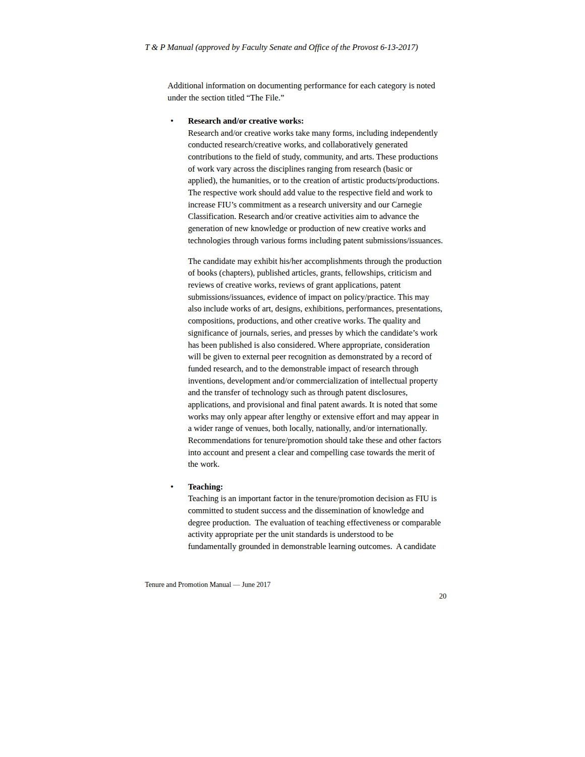T & P Manual (approved by Faculty Senate and Office of the Provost 6-13-2017)
Additional information on documenting performance for each category is noted under the section titled “The File.”
Research and/or creative works:
Research and/or creative works take many forms, including independently conducted research/creative works, and collaboratively generated contributions to the field of study, community, and arts. These productions of work vary across the disciplines ranging from research (basic or applied), the humanities, or to the creation of artistic products/productions. The respective work should add value to the respective field and work to increase FIU’s commitment as a research university and our Carnegie Classification. Research and/or creative activities aim to advance the generation of new knowledge or production of new creative works and technologies through various forms including patent submissions/issuances.
The candidate may exhibit his/her accomplishments through the production of books (chapters), published articles, grants, fellowships, criticism and reviews of creative works, reviews of grant applications, patent submissions/issuances, evidence of impact on policy/practice. This may also include works of art, designs, exhibitions, performances, presentations, compositions, productions, and other creative works. The quality and significance of journals, series, and presses by which the candidate’s work has been published is also considered. Where appropriate, consideration will be given to external peer recognition as demonstrated by a record of funded research, and to the demonstrable impact of research through inventions, development and/or commercialization of intellectual property and the transfer of technology such as through patent disclosures, applications, and provisional and final patent awards. It is noted that some works may only appear after lengthy or extensive effort and may appear in a wider range of venues, both locally, nationally, and/or internationally. Recommendations for tenure/promotion should take these and other factors into account and present a clear and compelling case towards the merit of the work.
Teaching:
Teaching is an important factor in the tenure/promotion decision as FIU is committed to student success and the dissemination of knowledge and degree production. The evaluation of teaching effectiveness or comparable activity appropriate per the unit standards is understood to be fundamentally grounded in demonstrable learning outcomes. A candidate
Tenure and Promotion Manual — June 2017
20